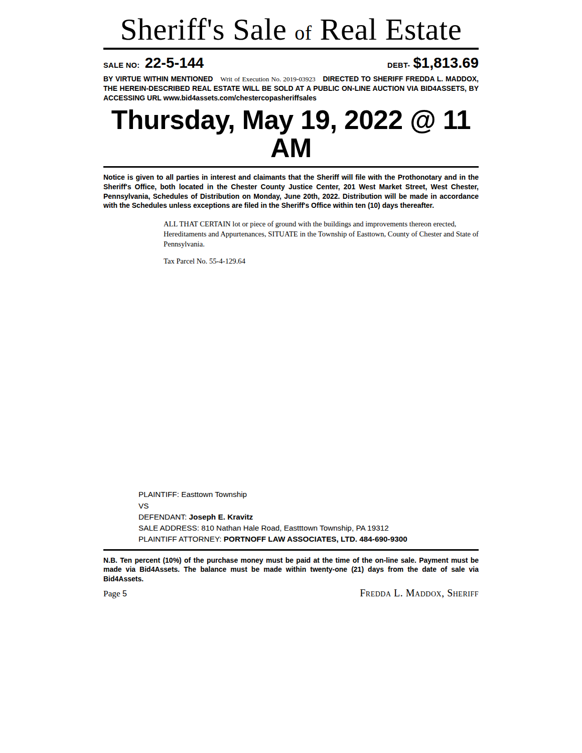Sheriff's Sale of Real Estate
SALE NO: 22-5-144
DEBT-$1,813.69
BY VIRTUE WITHIN MENTIONED Writ of Execution No. 2019-03923 DIRECTED TO SHERIFF FREDDA L. MADDOX, THE HEREIN-DESCRIBED REAL ESTATE WILL BE SOLD AT A PUBLIC ON-LINE AUCTION VIA BID4ASSETS, BY ACCESSING URL www.bid4assets.com/chestercopasheriffsales
Thursday, May 19, 2022 @ 11 AM
Notice is given to all parties in interest and claimants that the Sheriff will file with the Prothonotary and in the Sheriff's Office, both located in the Chester County Justice Center, 201 West Market Street, West Chester, Pennsylvania, Schedules of Distribution on Monday, June 20th, 2022. Distribution will be made in accordance with the Schedules unless exceptions are filed in the Sheriff's Office within ten (10) days thereafter.
ALL THAT CERTAIN lot or piece of ground with the buildings and improvements thereon erected, Hereditaments and Appurtenances, SITUATE in the Township of Easttown, County of Chester and State of Pennsylvania.
Tax Parcel No. 55-4-129.64
PLAINTIFF: Easttown Township
VS
DEFENDANT: Joseph E. Kravitz
SALE ADDRESS: 810 Nathan Hale Road, Eastttown Township, PA 19312
PLAINTIFF ATTORNEY: PORTNOFF LAW ASSOCIATES, LTD. 484-690-9300
N.B. Ten percent (10%) of the purchase money must be paid at the time of the on-line sale. Payment must be made via Bid4Assets. The balance must be made within twenty-one (21) days from the date of sale via Bid4Assets.
Page 5
Fredda L. Maddox, Sheriff